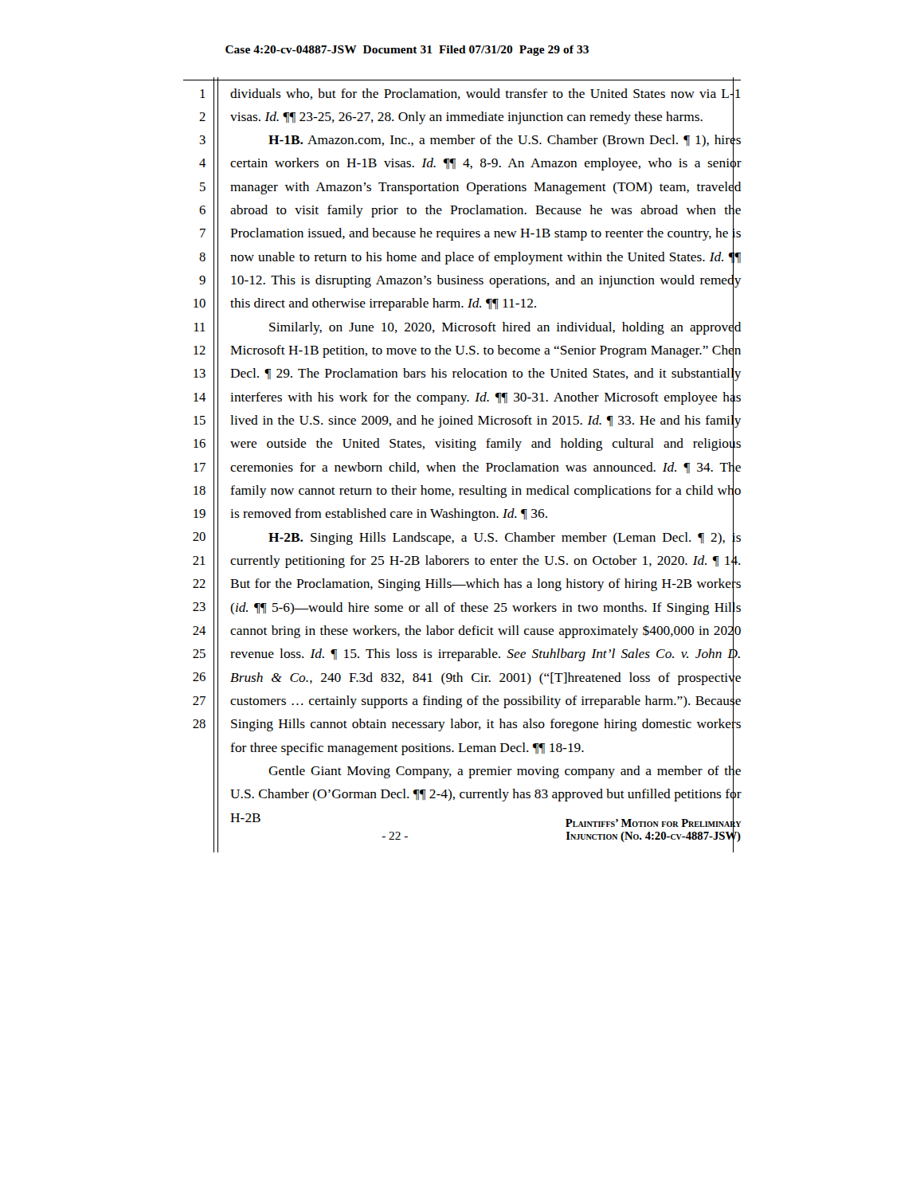Case 4:20-cv-04887-JSW Document 31 Filed 07/31/20 Page 29 of 33
1
2
3
4
5
6
7
8
9
10
11
12
13
14
15
16
17
18
19
20
21
22
23
24
25
26
27
28
dividuals who, but for the Proclamation, would transfer to the United States now via L-1 visas. Id. ¶¶ 23-25, 26-27, 28. Only an immediate injunction can remedy these harms.
H-1B. Amazon.com, Inc., a member of the U.S. Chamber (Brown Decl. ¶ 1), hires certain workers on H-1B visas. Id. ¶¶ 4, 8-9. An Amazon employee, who is a senior manager with Amazon’s Transportation Operations Management (TOM) team, traveled abroad to visit family prior to the Proclamation. Because he was abroad when the Proclamation issued, and because he requires a new H-1B stamp to reenter the country, he is now unable to return to his home and place of employment within the United States. Id. ¶¶ 10-12. This is disrupting Amazon’s business operations, and an injunction would remedy this direct and otherwise irreparable harm. Id. ¶¶ 11-12.
Similarly, on June 10, 2020, Microsoft hired an individual, holding an approved Microsoft H-1B petition, to move to the U.S. to become a “Senior Program Manager.” Chen Decl. ¶ 29. The Proclamation bars his relocation to the United States, and it substantially interferes with his work for the company. Id. ¶¶ 30-31. Another Microsoft employee has lived in the U.S. since 2009, and he joined Microsoft in 2015. Id. ¶ 33. He and his family were outside the United States, visiting family and holding cultural and religious ceremonies for a newborn child, when the Proclamation was announced. Id. ¶ 34. The family now cannot return to their home, resulting in medical complications for a child who is removed from established care in Washington. Id. ¶ 36.
H-2B. Singing Hills Landscape, a U.S. Chamber member (Leman Decl. ¶ 2), is currently petitioning for 25 H-2B laborers to enter the U.S. on October 1, 2020. Id. ¶ 14. But for the Proclamation, Singing Hills—which has a long history of hiring H-2B workers (id. ¶¶ 5-6)—would hire some or all of these 25 workers in two months. If Singing Hills cannot bring in these workers, the labor deficit will cause approximately $400,000 in 2020 revenue loss. Id. ¶ 15. This loss is irreparable. See Stuhlbarg Int’l Sales Co. v. John D. Brush & Co., 240 F.3d 832, 841 (9th Cir. 2001) (“[T]hreatened loss of prospective customers … certainly supports a finding of the possibility of irreparable harm.”). Because Singing Hills cannot obtain necessary labor, it has also foregone hiring domestic workers for three specific management positions. Leman Decl. ¶¶ 18-19.
Gentle Giant Moving Company, a premier moving company and a member of the U.S. Chamber (O’Gorman Decl. ¶¶ 2-4), currently has 83 approved but unfilled petitions for H-2B
- 22 -
Plaintiffs’ Motion for Preliminary Injunction (No. 4:20-cv-4887-JSW)